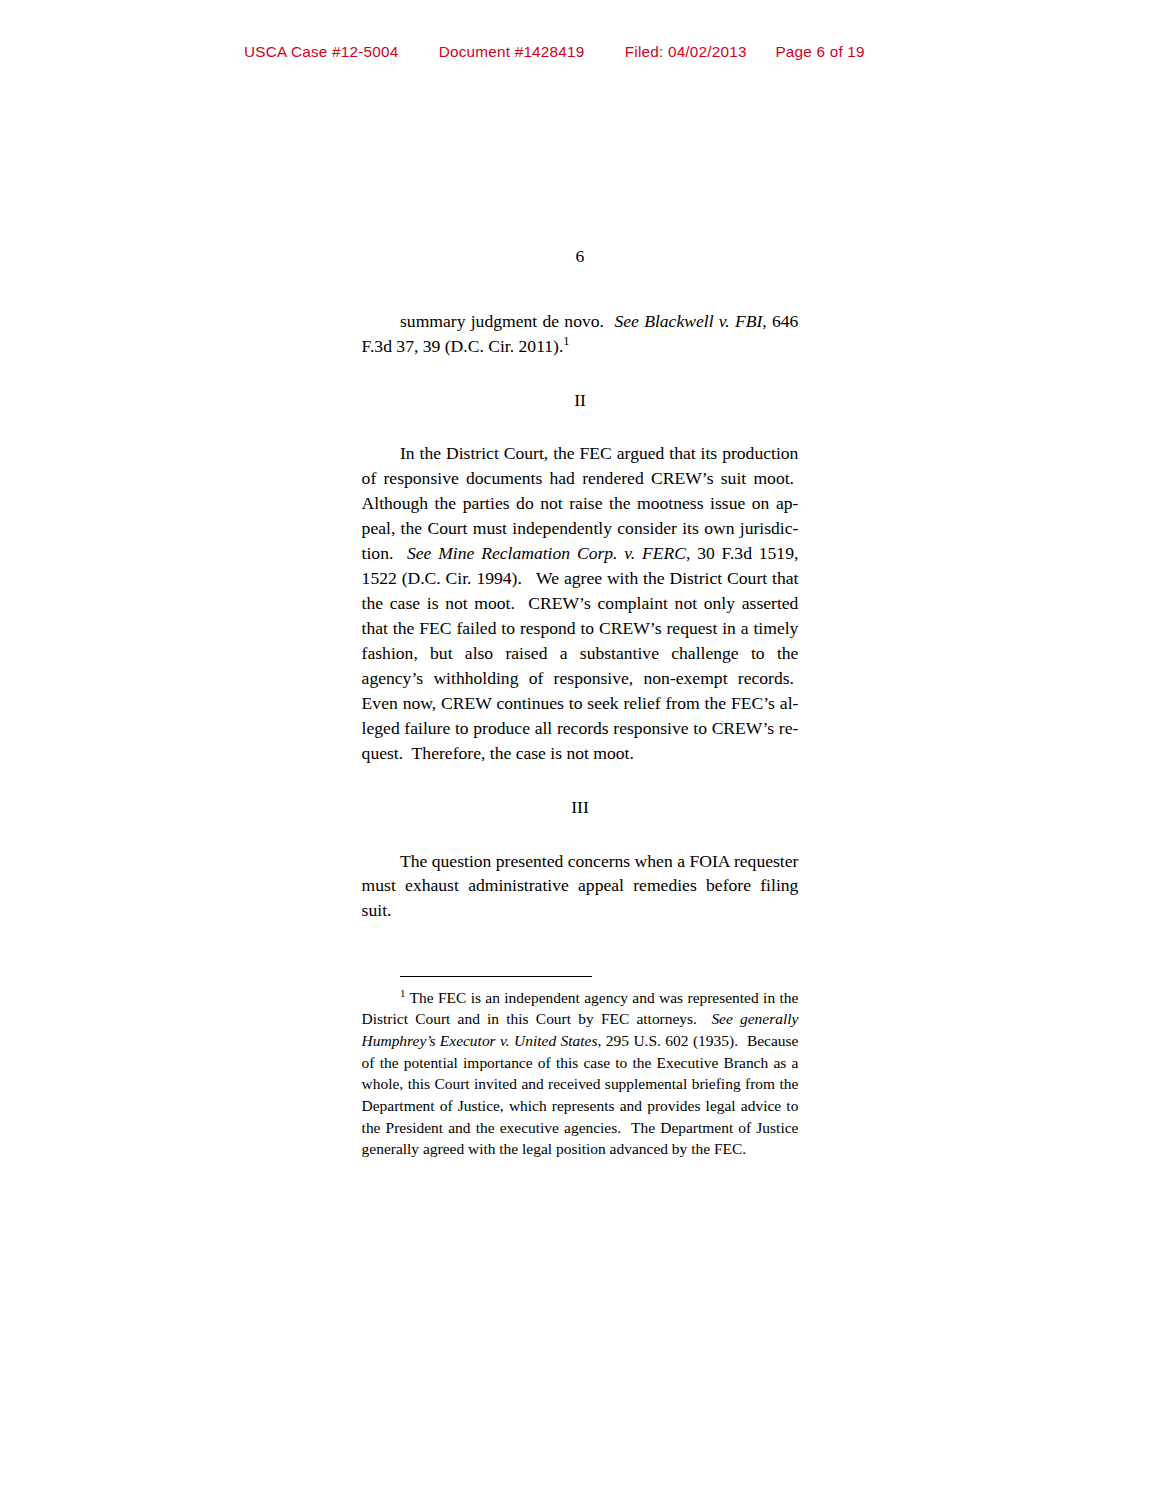USCA Case #12-5004 Document #1428419 Filed: 04/02/2013 Page 6 of 19
6
summary judgment de novo. See Blackwell v. FBI, 646 F.3d 37, 39 (D.C. Cir. 2011).1
II
In the District Court, the FEC argued that its production of responsive documents had rendered CREW’s suit moot. Although the parties do not raise the mootness issue on appeal, the Court must independently consider its own jurisdiction. See Mine Reclamation Corp. v. FERC, 30 F.3d 1519, 1522 (D.C. Cir. 1994). We agree with the District Court that the case is not moot. CREW’s complaint not only asserted that the FEC failed to respond to CREW’s request in a timely fashion, but also raised a substantive challenge to the agency’s withholding of responsive, non-exempt records. Even now, CREW continues to seek relief from the FEC’s alleged failure to produce all records responsive to CREW’s request. Therefore, the case is not moot.
III
The question presented concerns when a FOIA requester must exhaust administrative appeal remedies before filing suit.
1 The FEC is an independent agency and was represented in the District Court and in this Court by FEC attorneys. See generally Humphrey’s Executor v. United States, 295 U.S. 602 (1935). Because of the potential importance of this case to the Executive Branch as a whole, this Court invited and received supplemental briefing from the Department of Justice, which represents and provides legal advice to the President and the executive agencies. The Department of Justice generally agreed with the legal position advanced by the FEC.